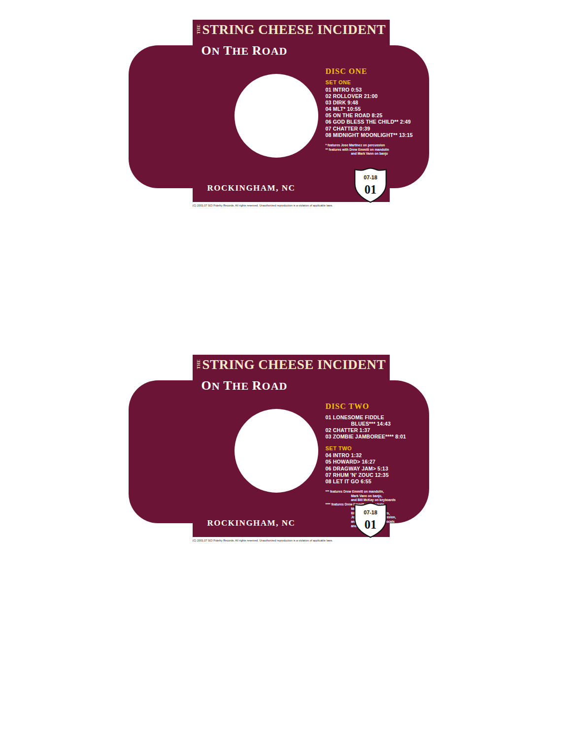THE STRING CHEESE INCIDENT
ON THE ROAD
DISC ONE
SET ONE
01 INTRO 0:53
02 ROLLOVER 21:00
03 DIRK 9:48
04 MLT* 10:55
05 ON THE ROAD 8:25
06 GOD BLESS THE CHILD** 2:49
07 CHATTER 0:39
08 MIDNIGHT MOONLIGHT** 13:15
* features Jose Martinez on percussion
** features with Drew Emmitt on mandolin
and Mark Vann on banjo
ROCKINGHAM, NC
07-18 01
(C) 2001,07 SCI Fidelity Records. All rights reserved. Unauthorized reproduction is a violation of applicable laws.
THE STRING CHEESE INCIDENT
ON THE ROAD
DISC TWO
01 LONESOME FIDDLE
BLUES*** 14:43
02 CHATTER 1:37
03 ZOMBIE JAMBOREE**** 8:01
SET TWO
04 INTRO 1:32
05 HOWARD> 16:27
06 DRAGWAY JAM> 5:13
07 RHUM 'N' ZOUC 12:35
08 LET IT GO 6:55
*** features Drew Emmitt on mandolin,
Mark Vann on banjo,
and Bill McKay on keyboards
**** features Drew Emmitt on mandolin,
Mark Vann on banjo,
Bill McKay on keyboards,
Jose Martinez on percussion,
and Vince Herman on vocals
and washboard
ROCKINGHAM, NC
07-18 01
(C) 2001,07 SCI Fidelity Records. All rights reserved. Unauthorized reproduction is a violation of applicable laws.